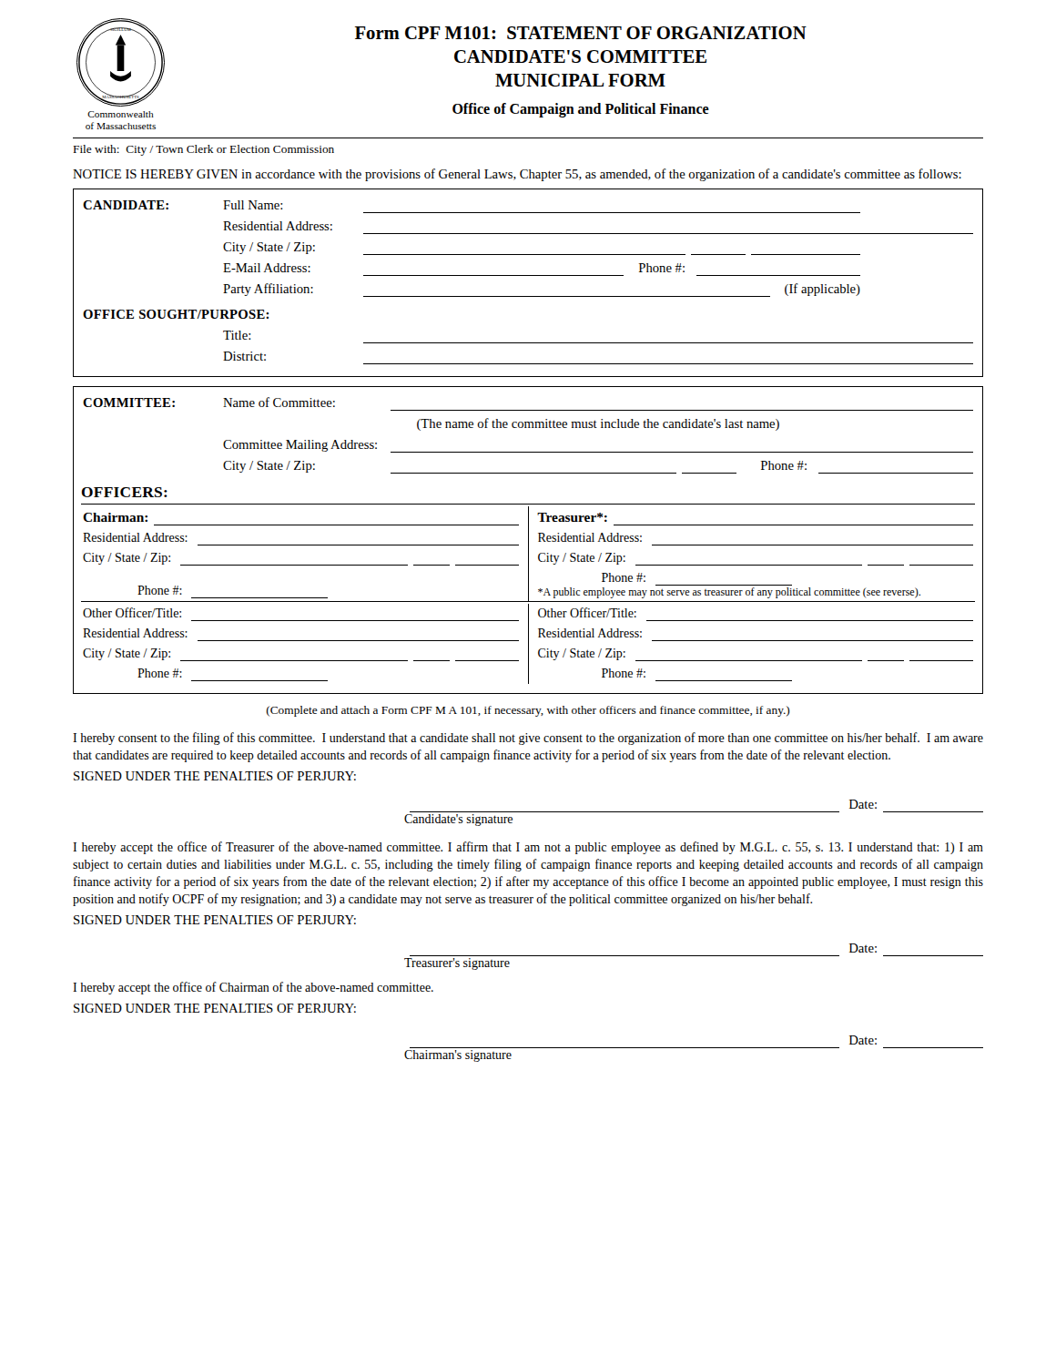SIGILLUM MASSACHUSETTS
Commonwealth
of Massachusetts
Form CPF M101: STATEMENT OF ORGANIZATION
CANDIDATE'S COMMITTEE
MUNICIPAL FORM
Office of Campaign and Political Finance
File with: City / Town Clerk or Election Commission
NOTICE IS HEREBY GIVEN in accordance with the provisions of General Laws, Chapter 55, as amended, of the organization of a candidate's committee as follows:
| CANDIDATE: | Full Name: | | |
| | Residential Address: | |
| | City / State / Zip: | | |
| | E-Mail Address: | Phone #: | |
| | Party Affiliation: | (If applicable) | |
| OFFICE SOUGHT/PURPOSE: |
| | Title: | |
| | District: | |
| COMMITTEE: | Name of Committee: | |
| | (The name of the committee must include the candidate's last name) |
| | Committee Mailing Address: | |
| | City / State / Zip: | Phone #: |
OFFICERS:
| Chairman: | Treasurer*: |
| Residential Address: | Residential Address: |
| City / State / Zip: | City / State / Zip: |
| Phone #: | Phone #: *A public employee may not serve as treasurer of any political committee (see reverse). |
| Other Officer/Title: | Other Officer/Title: |
| Residential Address: | Residential Address: |
| City / State / Zip: | City / State / Zip: |
| Phone #: | Phone #: |
(Complete and attach a Form CPF M A 101, if necessary, with other officers and finance committee, if any.)
I hereby consent to the filing of this committee. I understand that a candidate shall not give consent to the organization of more than one committee on his/her behalf. I am aware that candidates are required to keep detailed accounts and records of all campaign finance activity for a period of six years from the date of the relevant election.
SIGNED UNDER THE PENALTIES OF PERJURY:
Date:
Candidate's signature
I hereby accept the office of Treasurer of the above-named committee. I affirm that I am not a public employee as defined by M.G.L. c. 55, s. 13. I understand that: 1) I am subject to certain duties and liabilities under M.G.L. c. 55, including the timely filing of campaign finance reports and keeping detailed accounts and records of all campaign finance activity for a period of six years from the date of the relevant election; 2) if after my acceptance of this office I become an appointed public employee, I must resign this position and notify OCPF of my resignation; and 3) a candidate may not serve as treasurer of the political committee organized on his/her behalf.
SIGNED UNDER THE PENALTIES OF PERJURY:
Date:
Treasurer's signature
I hereby accept the office of Chairman of the above-named committee.
SIGNED UNDER THE PENALTIES OF PERJURY:
Date:
Chairman's signature